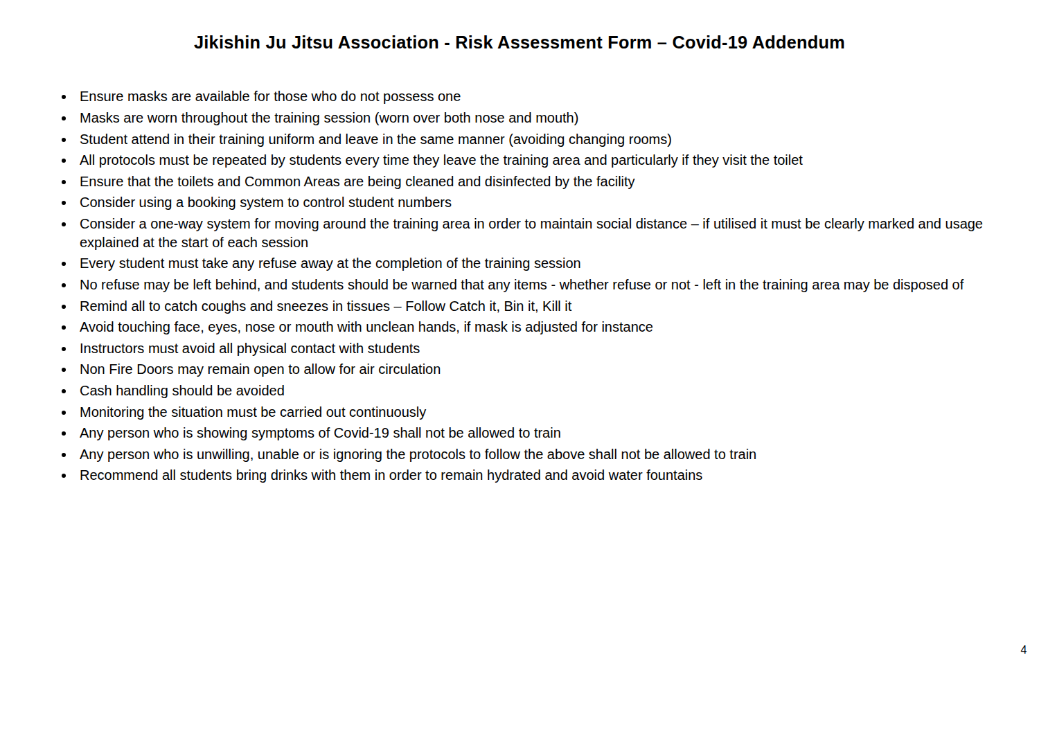Jikishin Ju Jitsu Association - Risk Assessment Form – Covid-19 Addendum
Ensure masks are available for those who do not possess one
Masks are worn throughout the training session (worn over both nose and mouth)
Student attend in their training uniform and leave in the same manner (avoiding changing rooms)
All protocols must be repeated by students every time they leave the training area and particularly if they visit the toilet
Ensure that the toilets and Common Areas are being cleaned and disinfected by the facility
Consider using a booking system to control student numbers
Consider a one-way system for moving around the training area in order to maintain social distance – if utilised it must be clearly marked and usage explained at the start of each session
Every student must take any refuse away at the completion of the training session
No refuse may be left behind, and students should be warned that any items - whether refuse or not - left in the training area may be disposed of
Remind all to catch coughs and sneezes in tissues – Follow Catch it, Bin it, Kill it
Avoid touching face, eyes, nose or mouth with unclean hands, if mask is adjusted for instance
Instructors must avoid all physical contact with students
Non Fire Doors may remain open to allow for air circulation
Cash handling should be avoided
Monitoring the situation must be carried out continuously
Any person who is showing symptoms of Covid-19 shall not be allowed to train
Any person who is unwilling, unable or is ignoring the protocols to follow the above shall not be allowed to train
Recommend all students bring drinks with them in order to remain hydrated and avoid water fountains
4